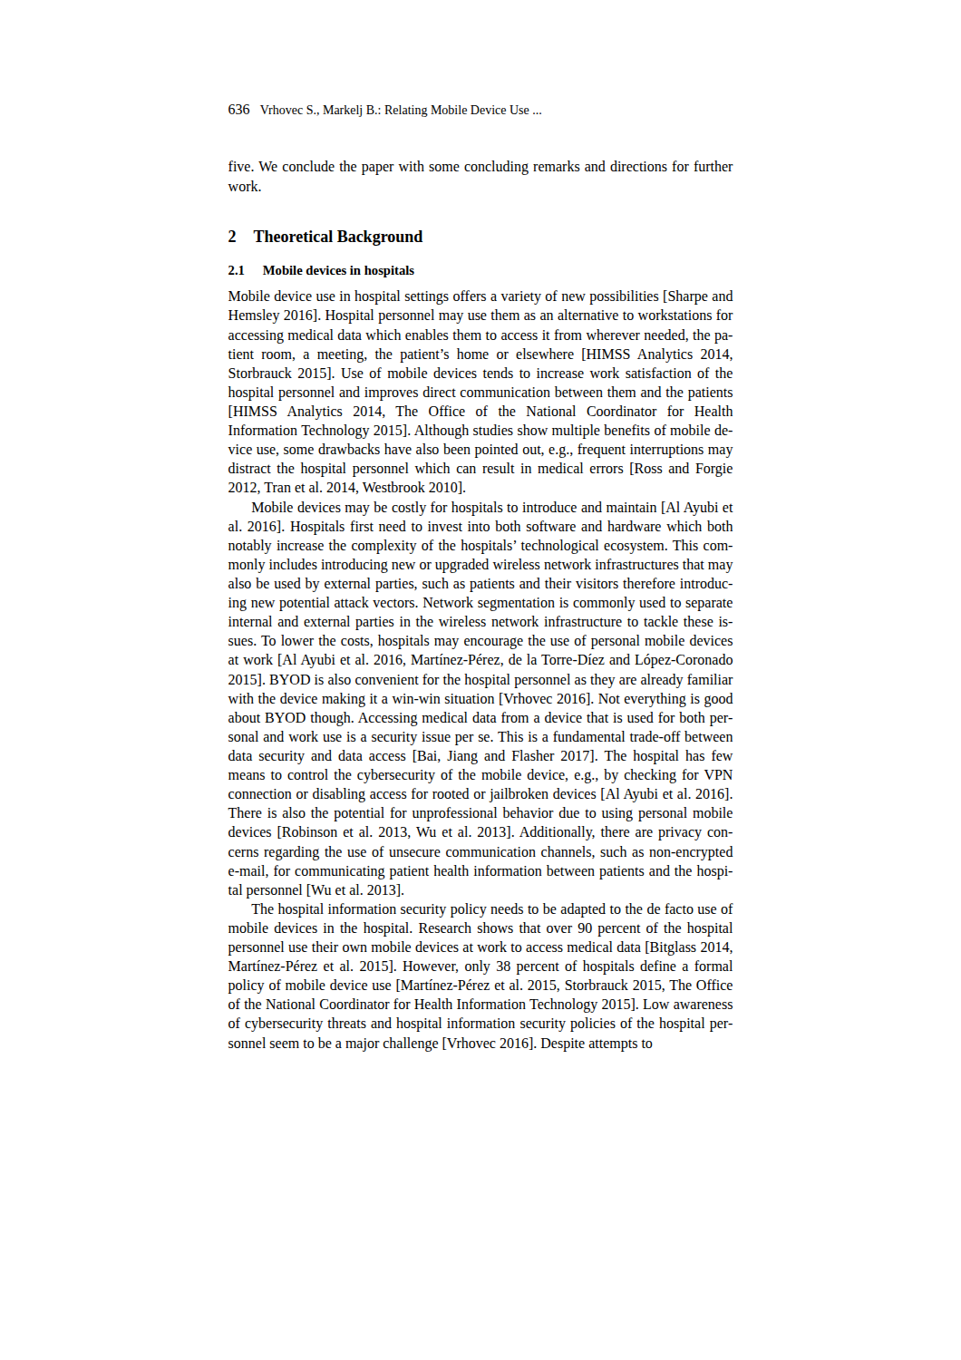636 Vrhovec S., Markelj B.: Relating Mobile Device Use ...
five. We conclude the paper with some concluding remarks and directions for further work.
2 Theoretical Background
2.1 Mobile devices in hospitals
Mobile device use in hospital settings offers a variety of new possibilities [Sharpe and Hemsley 2016]. Hospital personnel may use them as an alternative to workstations for accessing medical data which enables them to access it from wherever needed, the patient room, a meeting, the patient’s home or elsewhere [HIMSS Analytics 2014, Storbrauck 2015]. Use of mobile devices tends to increase work satisfaction of the hospital personnel and improves direct communication between them and the patients [HIMSS Analytics 2014, The Office of the National Coordinator for Health Information Technology 2015]. Although studies show multiple benefits of mobile device use, some drawbacks have also been pointed out, e.g., frequent interruptions may distract the hospital personnel which can result in medical errors [Ross and Forgie 2012, Tran et al. 2014, Westbrook 2010].
Mobile devices may be costly for hospitals to introduce and maintain [Al Ayubi et al. 2016]. Hospitals first need to invest into both software and hardware which both notably increase the complexity of the hospitals’ technological ecosystem. This commonly includes introducing new or upgraded wireless network infrastructures that may also be used by external parties, such as patients and their visitors therefore introducing new potential attack vectors. Network segmentation is commonly used to separate internal and external parties in the wireless network infrastructure to tackle these issues. To lower the costs, hospitals may encourage the use of personal mobile devices at work [Al Ayubi et al. 2016, Martínez-Pérez, de la Torre-Díez and López-Coronado 2015]. BYOD is also convenient for the hospital personnel as they are already familiar with the device making it a win-win situation [Vrhovec 2016]. Not everything is good about BYOD though. Accessing medical data from a device that is used for both personal and work use is a security issue per se. This is a fundamental trade-off between data security and data access [Bai, Jiang and Flasher 2017]. The hospital has few means to control the cybersecurity of the mobile device, e.g., by checking for VPN connection or disabling access for rooted or jailbroken devices [Al Ayubi et al. 2016]. There is also the potential for unprofessional behavior due to using personal mobile devices [Robinson et al. 2013, Wu et al. 2013]. Additionally, there are privacy concerns regarding the use of unsecure communication channels, such as non-encrypted e-mail, for communicating patient health information between patients and the hospital personnel [Wu et al. 2013].
The hospital information security policy needs to be adapted to the de facto use of mobile devices in the hospital. Research shows that over 90 percent of the hospital personnel use their own mobile devices at work to access medical data [Bitglass 2014, Martínez-Pérez et al. 2015]. However, only 38 percent of hospitals define a formal policy of mobile device use [Martínez-Pérez et al. 2015, Storbrauck 2015, The Office of the National Coordinator for Health Information Technology 2015]. Low awareness of cybersecurity threats and hospital information security policies of the hospital personnel seem to be a major challenge [Vrhovec 2016]. Despite attempts to